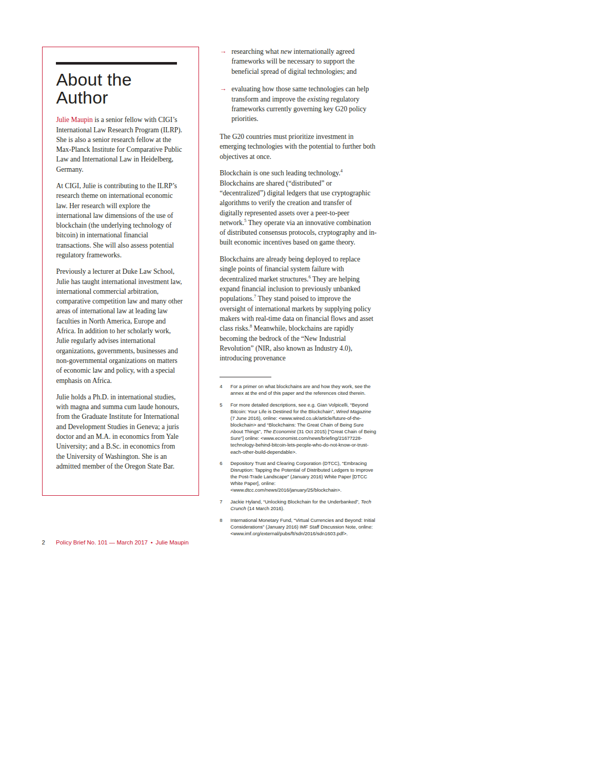About the Author
Julie Maupin is a senior fellow with CIGI’s International Law Research Program (ILRP). She is also a senior research fellow at the Max-Planck Institute for Comparative Public Law and International Law in Heidelberg, Germany.
At CIGI, Julie is contributing to the ILRP’s research theme on international economic law. Her research will explore the international law dimensions of the use of blockchain (the underlying technology of bitcoin) in international financial transactions. She will also assess potential regulatory frameworks.
Previously a lecturer at Duke Law School, Julie has taught international investment law, international commercial arbitration, comparative competition law and many other areas of international law at leading law faculties in North America, Europe and Africa. In addition to her scholarly work, Julie regularly advises international organizations, governments, businesses and non-governmental organizations on matters of economic law and policy, with a special emphasis on Africa.
Julie holds a Ph.D. in international studies, with magna and summa cum laude honours, from the Graduate Institute for International and Development Studies in Geneva; a juris doctor and an M.A. in economics from Yale University; and a B.Sc. in economics from the University of Washington. She is an admitted member of the Oregon State Bar.
researching what new internationally agreed frameworks will be necessary to support the beneficial spread of digital technologies; and
evaluating how those same technologies can help transform and improve the existing regulatory frameworks currently governing key G20 policy priorities.
The G20 countries must prioritize investment in emerging technologies with the potential to further both objectives at once.
Blockchain is one such leading technology.4 Blockchains are shared (“distributed” or “decentralized”) digital ledgers that use cryptographic algorithms to verify the creation and transfer of digitally represented assets over a peer-to-peer network.5 They operate via an innovative combination of distributed consensus protocols, cryptography and in-built economic incentives based on game theory.
Blockchains are already being deployed to replace single points of financial system failure with decentralized market structures.6 They are helping expand financial inclusion to previously unbanked populations.7 They stand poised to improve the oversight of international markets by supplying policy makers with real-time data on financial flows and asset class risks.8 Meanwhile, blockchains are rapidly becoming the bedrock of the “New Industrial Revolution” (NIR, also known as Industry 4.0), introducing provenance
For a primer on what blockchains are and how they work, see the annex at the end of this paper and the references cited therein.
For more detailed descriptions, see e.g. Gian Volpicelli, “Beyond Bitcoin: Your Life is Destined for the Blockchain”, Wired Magazine (7 June 2016), online: <www.wired.co.uk/article/future-of-the-blockchain> and “Blockchains: The Great Chain of Being Sure About Things”, The Economist (31 Oct 2015) [“Great Chain of Being Sure”] online: <www.economist.com/news/briefing/21677228-technology-behind-bitcoin-lets-people-who-do-not-know-or-trust-each-other-build-dependable>.
Depository Trust and Clearing Corporation (DTCC), “Embracing Disruption: Tapping the Potential of Distributed Ledgers to Improve the Post-Trade Landscape” (January 2016) White Paper [DTCC White Paper], online: <www.dtcc.com/news/2016/january/25/blockchain>.
Jackie Hyland, “Unlocking Blockchain for the Underbanked”, Tech Crunch (14 March 2016).
International Monetary Fund, “Virtual Currencies and Beyond: Initial Considerations” (January 2016) IMF Staff Discussion Note, online: <www.imf.org/external/pubs/ft/sdn/2016/sdn1603.pdf>.
2 Policy Brief No. 101 — March 2017•Julie Maupin